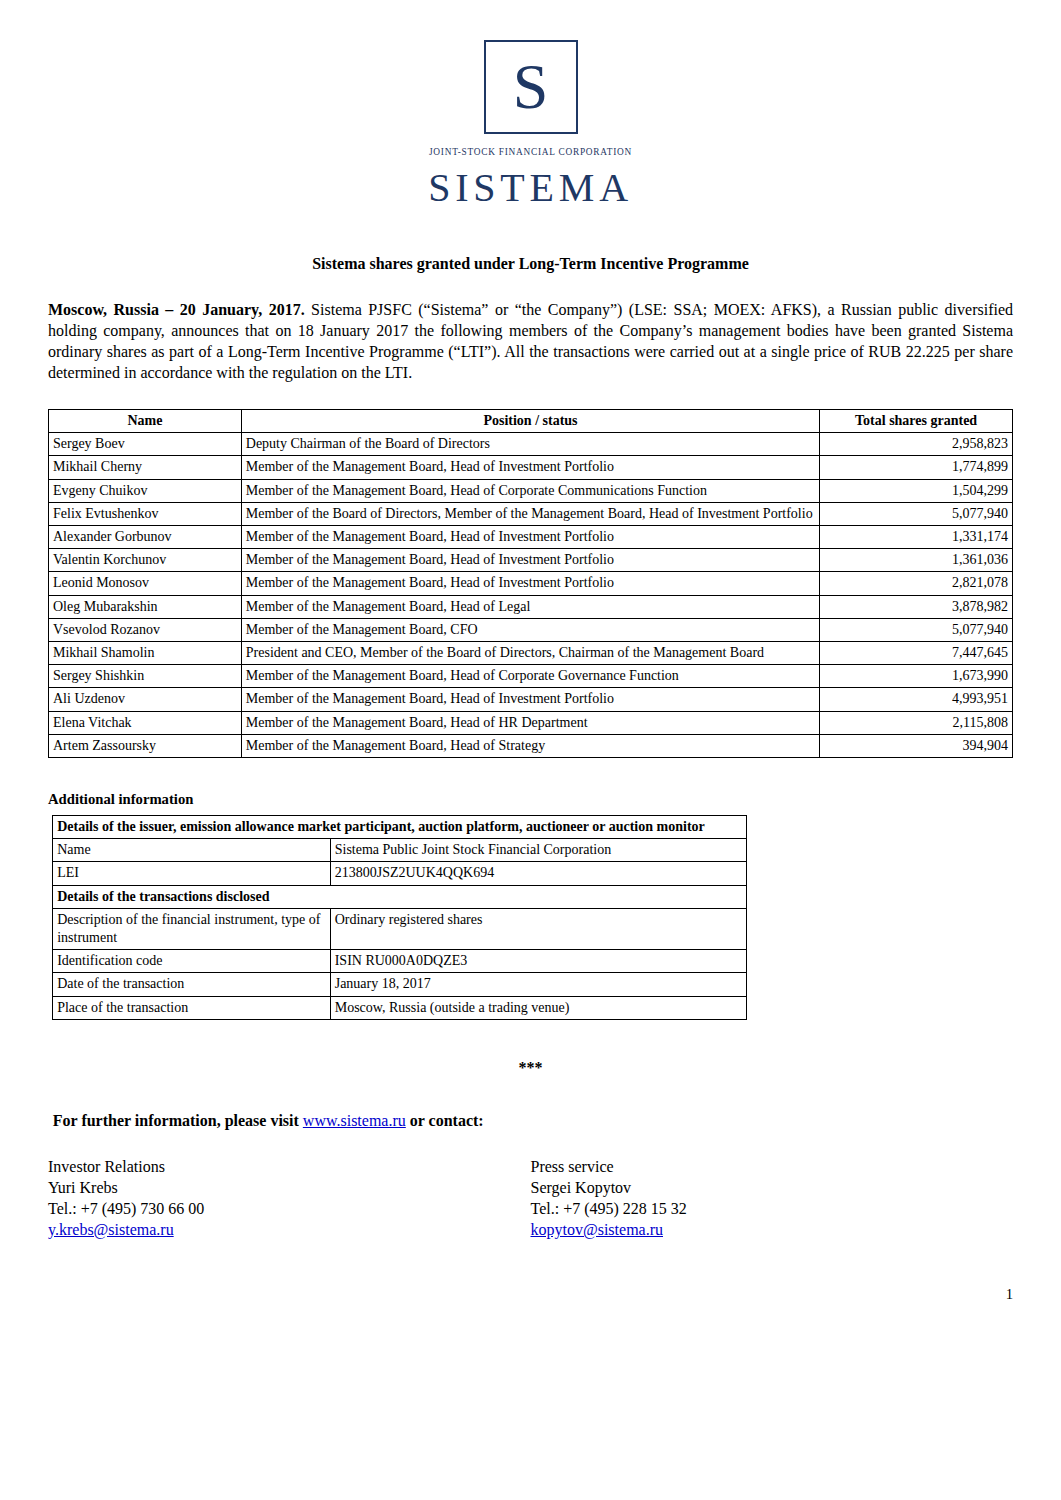S
JOINT-STOCK FINANCIAL CORPORATION
SISTEMA
Sistema shares granted under Long-Term Incentive Programme
Moscow, Russia – 20 January, 2017. Sistema PJSFC (“Sistema” or “the Company”) (LSE: SSA; MOEX: AFKS), a Russian public diversified holding company, announces that on 18 January 2017 the following members of the Company’s management bodies have been granted Sistema ordinary shares as part of a Long-Term Incentive Programme (“LTI”). All the transactions were carried out at a single price of RUB 22.225 per share determined in accordance with the regulation on the LTI.
| Name | Position / status | Total shares granted |
| --- | --- | --- |
| Sergey Boev | Deputy Chairman of the Board of Directors | 2,958,823 |
| Mikhail Cherny | Member of the Management Board, Head of Investment Portfolio | 1,774,899 |
| Evgeny Chuikov | Member of the Management Board, Head of Corporate Communications Function | 1,504,299 |
| Felix Evtushenkov | Member of the Board of Directors, Member of the Management Board, Head of Investment Portfolio | 5,077,940 |
| Alexander Gorbunov | Member of the Management Board, Head of Investment Portfolio | 1,331,174 |
| Valentin Korchunov | Member of the Management Board, Head of Investment Portfolio | 1,361,036 |
| Leonid Monosov | Member of the Management Board, Head of Investment Portfolio | 2,821,078 |
| Oleg Mubarakshin | Member of the Management Board, Head of Legal | 3,878,982 |
| Vsevolod Rozanov | Member of the Management Board, CFO | 5,077,940 |
| Mikhail Shamolin | President and CEO, Member of the Board of Directors, Chairman of the Management Board | 7,447,645 |
| Sergey Shishkin | Member of the Management Board, Head of Corporate Governance Function | 1,673,990 |
| Ali Uzdenov | Member of the Management Board, Head of Investment Portfolio | 4,993,951 |
| Elena Vitchak | Member of the Management Board, Head of HR Department | 2,115,808 |
| Artem Zassoursky | Member of the Management Board, Head of Strategy | 394,904 |
Additional information
| Details of the issuer, emission allowance market participant, auction platform, auctioneer or auction monitor |
| Name | Sistema Public Joint Stock Financial Corporation |
| LEI | 213800JSZ2UUK4QQK694 |
| Details of the transactions disclosed |
| Description of the financial instrument, type of instrument | Ordinary registered shares |
| Identification code | ISIN RU000A0DQZE3 |
| Date of the transaction | January 18, 2017 |
| Place of the transaction | Moscow, Russia (outside a trading venue) |
***
For further information, please visit www.sistema.ru or contact:
| Investor Relations Yuri Krebs Tel.: +7 (495) 730 66 00 y.krebs@sistema.ru | Press service Sergei Kopytov Tel.: +7 (495) 228 15 32 kopytov@sistema.ru |
1